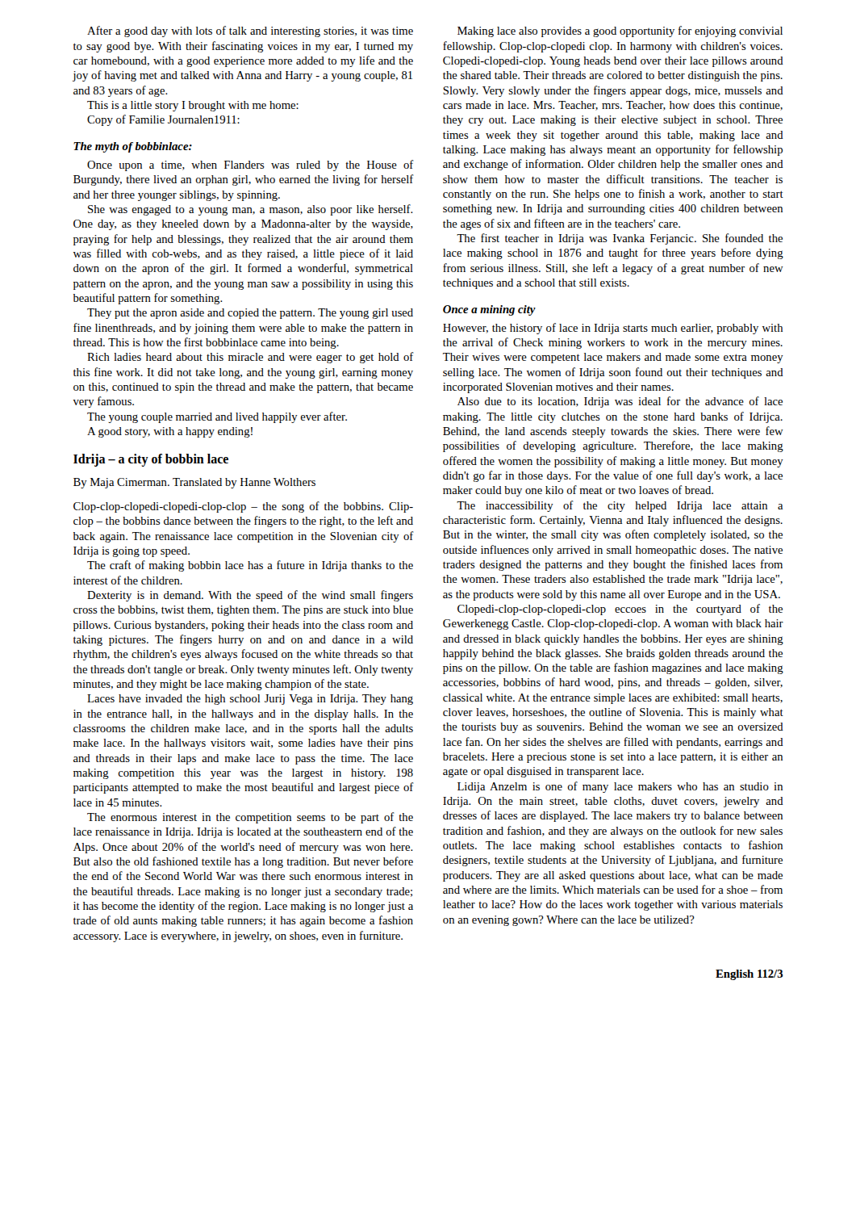After a good day with lots of talk and interesting stories, it was time to say good bye. With their fascinating voices in my ear, I turned my car homebound, with a good experience more added to my life and the joy of having met and talked with Anna and Harry - a young couple, 81 and 83 years of age.
This is a little story I brought with me home:
Copy of Familie Journalen1911:
The myth of bobbinlace:
Once upon a time, when Flanders was ruled by the House of Burgundy, there lived an orphan girl, who earned the living for herself and her three younger siblings, by spinning.
She was engaged to a young man, a mason, also poor like herself. One day, as they kneeled down by a Madonna-alter by the wayside, praying for help and blessings, they realized that the air around them was filled with cob-webs, and as they raised, a little piece of it laid down on the apron of the girl. It formed a wonderful, symmetrical pattern on the apron, and the young man saw a possibility in using this beautiful pattern for something.
They put the apron aside and copied the pattern. The young girl used fine linenthreads, and by joining them were able to make the pattern in thread. This is how the first bobbinlace came into being.
Rich ladies heard about this miracle and were eager to get hold of this fine work. It did not take long, and the young girl, earning money on this, continued to spin the thread and make the pattern, that became very famous.
The young couple married and lived happily ever after.
A good story, with a happy ending!
Idrija – a city of bobbin lace
By Maja Cimerman. Translated by Hanne Wolthers
Clop-clop-clopedi-clopedi-clop-clop – the song of the bobbins. Clip-clop – the bobbins dance between the fingers to the right, to the left and back again. The renaissance lace competition in the Slovenian city of Idrija is going top speed.
The craft of making bobbin lace has a future in Idrija thanks to the interest of the children.
Dexterity is in demand. With the speed of the wind small fingers cross the bobbins, twist them, tighten them. The pins are stuck into blue pillows. Curious bystanders, poking their heads into the class room and taking pictures. The fingers hurry on and on and dance in a wild rhythm, the children's eyes always focused on the white threads so that the threads don't tangle or break. Only twenty minutes left. Only twenty minutes, and they might be lace making champion of the state.
Laces have invaded the high school Jurij Vega in Idrija. They hang in the entrance hall, in the hallways and in the display halls. In the classrooms the children make lace, and in the sports hall the adults make lace. In the hallways visitors wait, some ladies have their pins and threads in their laps and make lace to pass the time. The lace making competition this year was the largest in history. 198 participants attempted to make the most beautiful and largest piece of lace in 45 minutes.
The enormous interest in the competition seems to be part of the lace renaissance in Idrija. Idrija is located at the southeastern end of the Alps. Once about 20% of the world's need of mercury was won here. But also the old fashioned textile has a long tradition. But never before the end of the Second World War was there such enormous interest in the beautiful threads. Lace making is no longer just a secondary trade; it has become the identity of the region. Lace making is no longer just a trade of old aunts making table runners; it has again become a fashion accessory. Lace is everywhere, in jewelry, on shoes, even in furniture.
Making lace also provides a good opportunity for enjoying convivial fellowship. Clop-clop-clopedi clop. In harmony with children's voices. Clopedi-clopedi-clop. Young heads bend over their lace pillows around the shared table. Their threads are colored to better distinguish the pins. Slowly. Very slowly under the fingers appear dogs, mice, mussels and cars made in lace. Mrs. Teacher, mrs. Teacher, how does this continue, they cry out. Lace making is their elective subject in school. Three times a week they sit together around this table, making lace and talking. Lace making has always meant an opportunity for fellowship and exchange of information. Older children help the smaller ones and show them how to master the difficult transitions. The teacher is constantly on the run. She helps one to finish a work, another to start something new. In Idrija and surrounding cities 400 children between the ages of six and fifteen are in the teachers' care.
The first teacher in Idrija was Ivanka Ferjancic. She founded the lace making school in 1876 and taught for three years before dying from serious illness. Still, she left a legacy of a great number of new techniques and a school that still exists.
Once a mining city
However, the history of lace in Idrija starts much earlier, probably with the arrival of Check mining workers to work in the mercury mines. Their wives were competent lace makers and made some extra money selling lace. The women of Idrija soon found out their techniques and incorporated Slovenian motives and their names.
Also due to its location, Idrija was ideal for the advance of lace making. The little city clutches on the stone hard banks of Idrijca. Behind, the land ascends steeply towards the skies. There were few possibilities of developing agriculture. Therefore, the lace making offered the women the possibility of making a little money. But money didn't go far in those days. For the value of one full day's work, a lace maker could buy one kilo of meat or two loaves of bread.
The inaccessibility of the city helped Idrija lace attain a characteristic form. Certainly, Vienna and Italy influenced the designs. But in the winter, the small city was often completely isolated, so the outside influences only arrived in small homeopathic doses. The native traders designed the patterns and they bought the finished laces from the women. These traders also established the trade mark "Idrija lace", as the products were sold by this name all over Europe and in the USA.
Clopedi-clop-clop-clopedi-clop eccoes in the courtyard of the Gewerkenegg Castle. Clop-clop-clopedi-clop. A woman with black hair and dressed in black quickly handles the bobbins. Her eyes are shining happily behind the black glasses. She braids golden threads around the pins on the pillow. On the table are fashion magazines and lace making accessories, bobbins of hard wood, pins, and threads – golden, silver, classical white. At the entrance simple laces are exhibited: small hearts, clover leaves, horseshoes, the outline of Slovenia. This is mainly what the tourists buy as souvenirs. Behind the woman we see an oversized lace fan. On her sides the shelves are filled with pendants, earrings and bracelets. Here a precious stone is set into a lace pattern, it is either an agate or opal disguised in transparent lace.
Lidija Anzelm is one of many lace makers who has an studio in Idrija. On the main street, table cloths, duvet covers, jewelry and dresses of laces are displayed. The lace makers try to balance between tradition and fashion, and they are always on the outlook for new sales outlets. The lace making school establishes contacts to fashion designers, textile students at the University of Ljubljana, and furniture producers. They are all asked questions about lace, what can be made and where are the limits. Which materials can be used for a shoe – from leather to lace? How do the laces work together with various materials on an evening gown? Where can the lace be utilized?
English 112/3